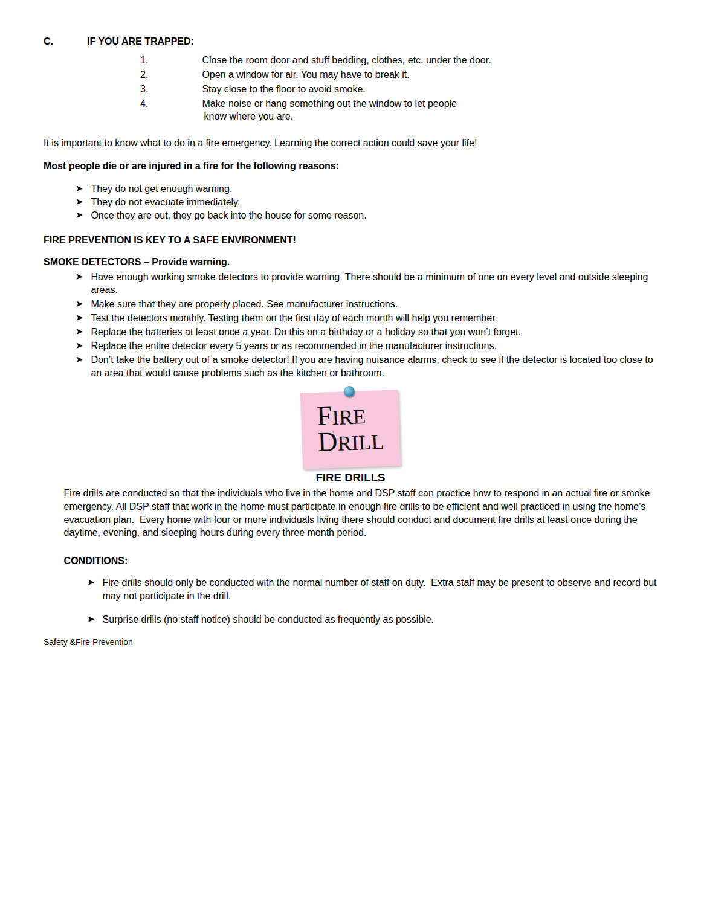C. IF YOU ARE TRAPPED:
1. Close the room door and stuff bedding, clothes, etc. under the door.
2. Open a window for air. You may have to break it.
3. Stay close to the floor to avoid smoke.
4. Make noise or hang something out the window to let peopleknow where you are.
It is important to know what to do in a fire emergency. Learning the correct action could save your life!
Most people die or are injured in a fire for the following reasons:
They do not get enough warning.
They do not evacuate immediately.
Once they are out, they go back into the house for some reason.
FIRE PREVENTION IS KEY TO A SAFE ENVIRONMENT!
SMOKE DETECTORS – Provide warning.
Have enough working smoke detectors to provide warning. There should be a minimum of one on every level and outside sleeping areas.
Make sure that they are properly placed. See manufacturer instructions.
Test the detectors monthly. Testing them on the first day of each month will help you remember.
Replace the batteries at least once a year. Do this on a birthday or a holiday so that you won’t forget.
Replace the entire detector every 5 years or as recommended in the manufacturer instructions.
Don’t take the battery out of a smoke detector! If you are having nuisance alarms, check to see if the detector is located too close to an area that would cause problems such as the kitchen or bathroom.
FIRE
DRILL
FIRE DRILLS
Fire drills are conducted so that the individuals who live in the home and DSP staff can practice how to respond in an actual fire or smoke emergency. All DSP staff that work in the home must participate in enough fire drills to be efficient and well practiced in using the home’s evacuation plan. Every home with four or more individuals living there should conduct and document fire drills at least once during the daytime, evening, and sleeping hours during every three month period.
CONDITIONS:
Fire drills should only be conducted with the normal number of staff on duty. Extra staff may be present to observe and record but may not participate in the drill.
Surprise drills (no staff notice) should be conducted as frequently as possible.
Safety &Fire Prevention